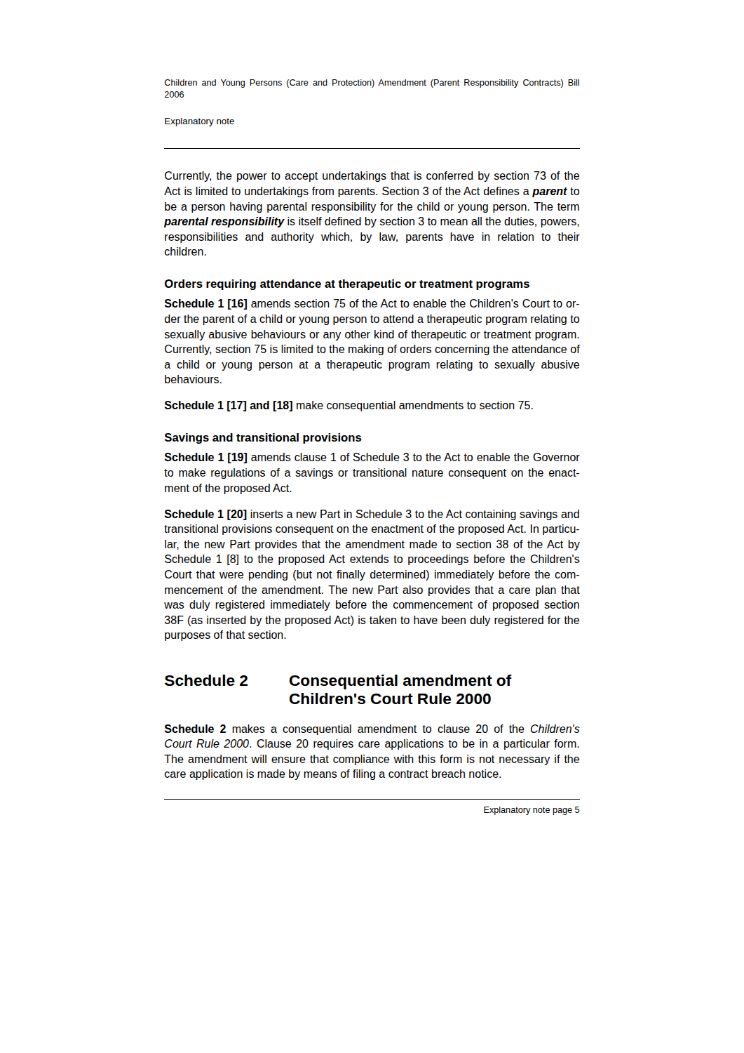Children and Young Persons (Care and Protection) Amendment (Parent Responsibility Contracts) Bill 2006
Explanatory note
Currently, the power to accept undertakings that is conferred by section 73 of the Act is limited to undertakings from parents. Section 3 of the Act defines a parent to be a person having parental responsibility for the child or young person. The term parental responsibility is itself defined by section 3 to mean all the duties, powers, responsibilities and authority which, by law, parents have in relation to their children.
Orders requiring attendance at therapeutic or treatment programs
Schedule 1 [16] amends section 75 of the Act to enable the Children's Court to order the parent of a child or young person to attend a therapeutic program relating to sexually abusive behaviours or any other kind of therapeutic or treatment program. Currently, section 75 is limited to the making of orders concerning the attendance of a child or young person at a therapeutic program relating to sexually abusive behaviours.
Schedule 1 [17] and [18] make consequential amendments to section 75.
Savings and transitional provisions
Schedule 1 [19] amends clause 1 of Schedule 3 to the Act to enable the Governor to make regulations of a savings or transitional nature consequent on the enactment of the proposed Act.
Schedule 1 [20] inserts a new Part in Schedule 3 to the Act containing savings and transitional provisions consequent on the enactment of the proposed Act. In particular, the new Part provides that the amendment made to section 38 of the Act by Schedule 1 [8] to the proposed Act extends to proceedings before the Children's Court that were pending (but not finally determined) immediately before the commencement of the amendment. The new Part also provides that a care plan that was duly registered immediately before the commencement of proposed section 38F (as inserted by the proposed Act) is taken to have been duly registered for the purposes of that section.
Schedule 2 Consequential amendment of Children's Court Rule 2000
Schedule 2 makes a consequential amendment to clause 20 of the Children's Court Rule 2000. Clause 20 requires care applications to be in a particular form. The amendment will ensure that compliance with this form is not necessary if the care application is made by means of filing a contract breach notice.
Explanatory note page 5